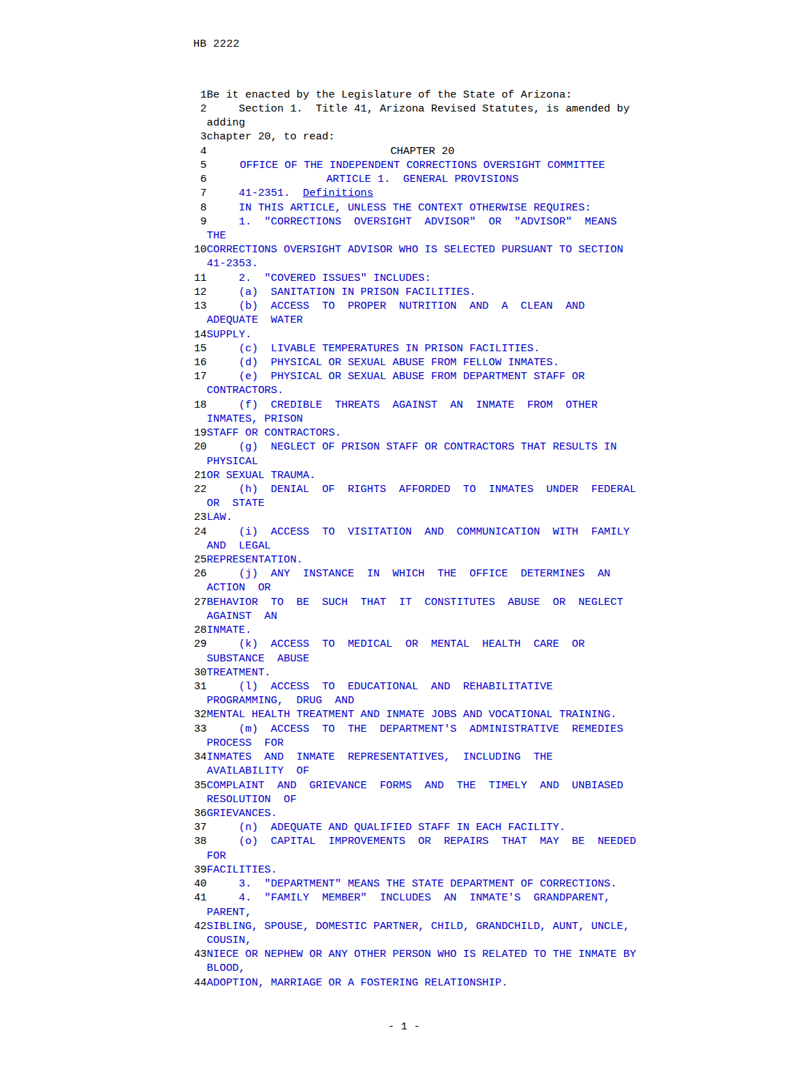HB 2222
| 1 | Be it enacted by the Legislature of the State of Arizona: |
| 2 | Section 1. Title 41, Arizona Revised Statutes, is amended by adding |
| 3 | chapter 20, to read: |
| 4 | CHAPTER 20 |
| 5 | OFFICE OF THE INDEPENDENT CORRECTIONS OVERSIGHT COMMITTEE |
| 6 | ARTICLE 1. GENERAL PROVISIONS |
| 7 | 41-2351. Definitions |
| 8 | IN THIS ARTICLE, UNLESS THE CONTEXT OTHERWISE REQUIRES: |
| 9 | 1. "CORRECTIONS OVERSIGHT ADVISOR" OR "ADVISOR" MEANS THE |
| 10 | CORRECTIONS OVERSIGHT ADVISOR WHO IS SELECTED PURSUANT TO SECTION 41-2353. |
| 11 | 2. "COVERED ISSUES" INCLUDES: |
| 12 | (a) SANITATION IN PRISON FACILITIES. |
| 13 | (b) ACCESS TO PROPER NUTRITION AND A CLEAN AND ADEQUATE WATER |
| 14 | SUPPLY. |
| 15 | (c) LIVABLE TEMPERATURES IN PRISON FACILITIES. |
| 16 | (d) PHYSICAL OR SEXUAL ABUSE FROM FELLOW INMATES. |
| 17 | (e) PHYSICAL OR SEXUAL ABUSE FROM DEPARTMENT STAFF OR CONTRACTORS. |
| 18 | (f) CREDIBLE THREATS AGAINST AN INMATE FROM OTHER INMATES, PRISON |
| 19 | STAFF OR CONTRACTORS. |
| 20 | (g) NEGLECT OF PRISON STAFF OR CONTRACTORS THAT RESULTS IN PHYSICAL |
| 21 | OR SEXUAL TRAUMA. |
| 22 | (h) DENIAL OF RIGHTS AFFORDED TO INMATES UNDER FEDERAL OR STATE |
| 23 | LAW. |
| 24 | (i) ACCESS TO VISITATION AND COMMUNICATION WITH FAMILY AND LEGAL |
| 25 | REPRESENTATION. |
| 26 | (j) ANY INSTANCE IN WHICH THE OFFICE DETERMINES AN ACTION OR |
| 27 | BEHAVIOR TO BE SUCH THAT IT CONSTITUTES ABUSE OR NEGLECT AGAINST AN |
| 28 | INMATE. |
| 29 | (k) ACCESS TO MEDICAL OR MENTAL HEALTH CARE OR SUBSTANCE ABUSE |
| 30 | TREATMENT. |
| 31 | (l) ACCESS TO EDUCATIONAL AND REHABILITATIVE PROGRAMMING, DRUG AND |
| 32 | MENTAL HEALTH TREATMENT AND INMATE JOBS AND VOCATIONAL TRAINING. |
| 33 | (m) ACCESS TO THE DEPARTMENT'S ADMINISTRATIVE REMEDIES PROCESS FOR |
| 34 | INMATES AND INMATE REPRESENTATIVES, INCLUDING THE AVAILABILITY OF |
| 35 | COMPLAINT AND GRIEVANCE FORMS AND THE TIMELY AND UNBIASED RESOLUTION OF |
| 36 | GRIEVANCES. |
| 37 | (n) ADEQUATE AND QUALIFIED STAFF IN EACH FACILITY. |
| 38 | (o) CAPITAL IMPROVEMENTS OR REPAIRS THAT MAY BE NEEDED FOR |
| 39 | FACILITIES. |
| 40 | 3. "DEPARTMENT" MEANS THE STATE DEPARTMENT OF CORRECTIONS. |
| 41 | 4. "FAMILY MEMBER" INCLUDES AN INMATE'S GRANDPARENT, PARENT, |
| 42 | SIBLING, SPOUSE, DOMESTIC PARTNER, CHILD, GRANDCHILD, AUNT, UNCLE, COUSIN, |
| 43 | NIECE OR NEPHEW OR ANY OTHER PERSON WHO IS RELATED TO THE INMATE BY BLOOD, |
| 44 | ADOPTION, MARRIAGE OR A FOSTERING RELATIONSHIP. |
- 1 -